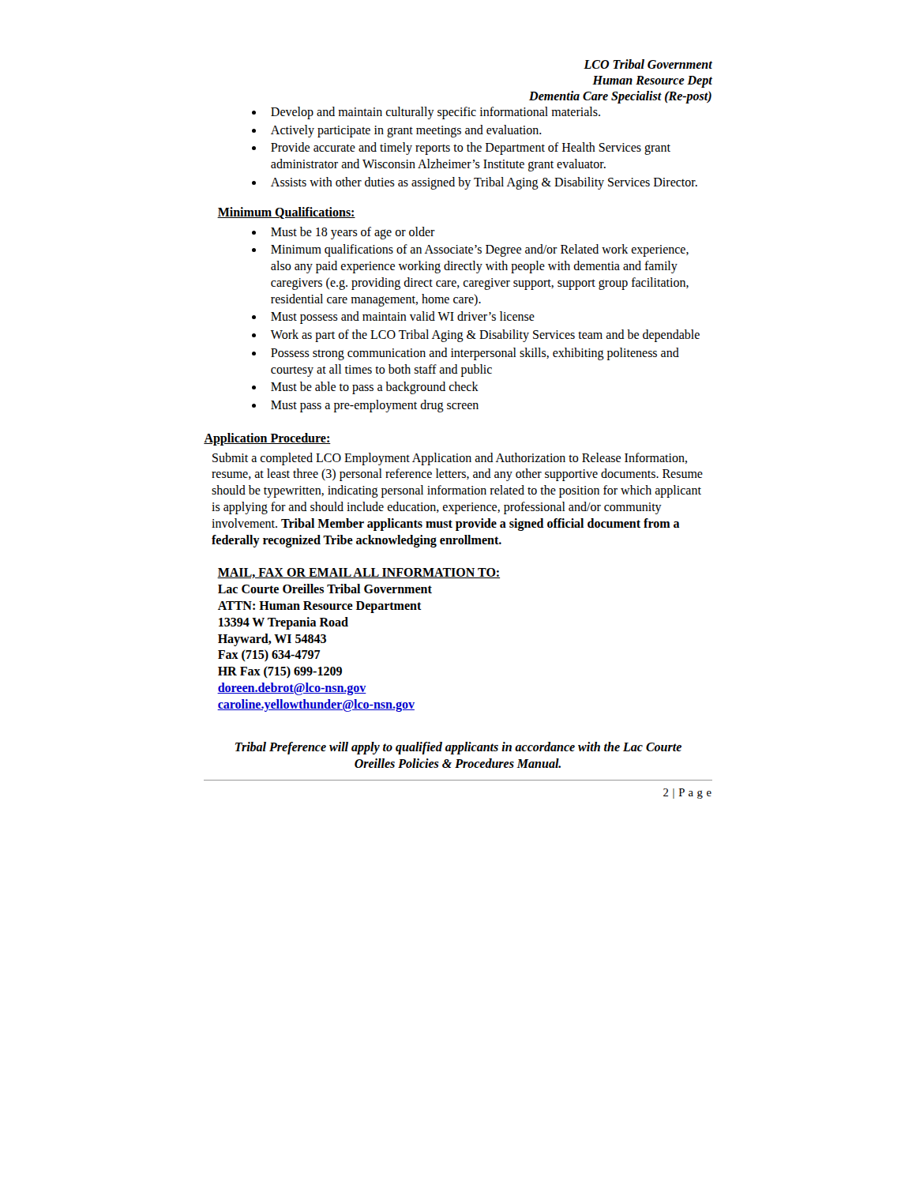LCO Tribal Government
Human Resource Dept
Dementia Care Specialist (Re-post)
Develop and maintain culturally specific informational materials.
Actively participate in grant meetings and evaluation.
Provide accurate and timely reports to the Department of Health Services grant administrator and Wisconsin Alzheimer’s Institute grant evaluator.
Assists with other duties as assigned by Tribal Aging & Disability Services Director.
Minimum Qualifications:
Must be 18 years of age or older
Minimum qualifications of an Associate’s Degree and/or Related work experience, also any paid experience working directly with people with dementia and family caregivers (e.g. providing direct care, caregiver support, support group facilitation, residential care management, home care).
Must possess and maintain valid WI driver’s license
Work as part of the LCO Tribal Aging & Disability Services team and be dependable
Possess strong communication and interpersonal skills, exhibiting politeness and courtesy at all times to both staff and public
Must be able to pass a background check
Must pass a pre-employment drug screen
Application Procedure:
Submit a completed LCO Employment Application and Authorization to Release Information, resume, at least three (3) personal reference letters, and any other supportive documents. Resume should be typewritten, indicating personal information related to the position for which applicant is applying for and should include education, experience, professional and/or community involvement. Tribal Member applicants must provide a signed official document from a federally recognized Tribe acknowledging enrollment.
MAIL, FAX OR EMAIL ALL INFORMATION TO:
Lac Courte Oreilles Tribal Government
ATTN: Human Resource Department
13394 W Trepania Road
Hayward, WI 54843
Fax (715) 634-4797
HR Fax (715) 699-1209
doreen.debrot@lco-nsn.gov
caroline.yellowthunder@lco-nsn.gov
Tribal Preference will apply to qualified applicants in accordance with the Lac Courte Oreilles Policies & Procedures Manual.
2 | P a g e